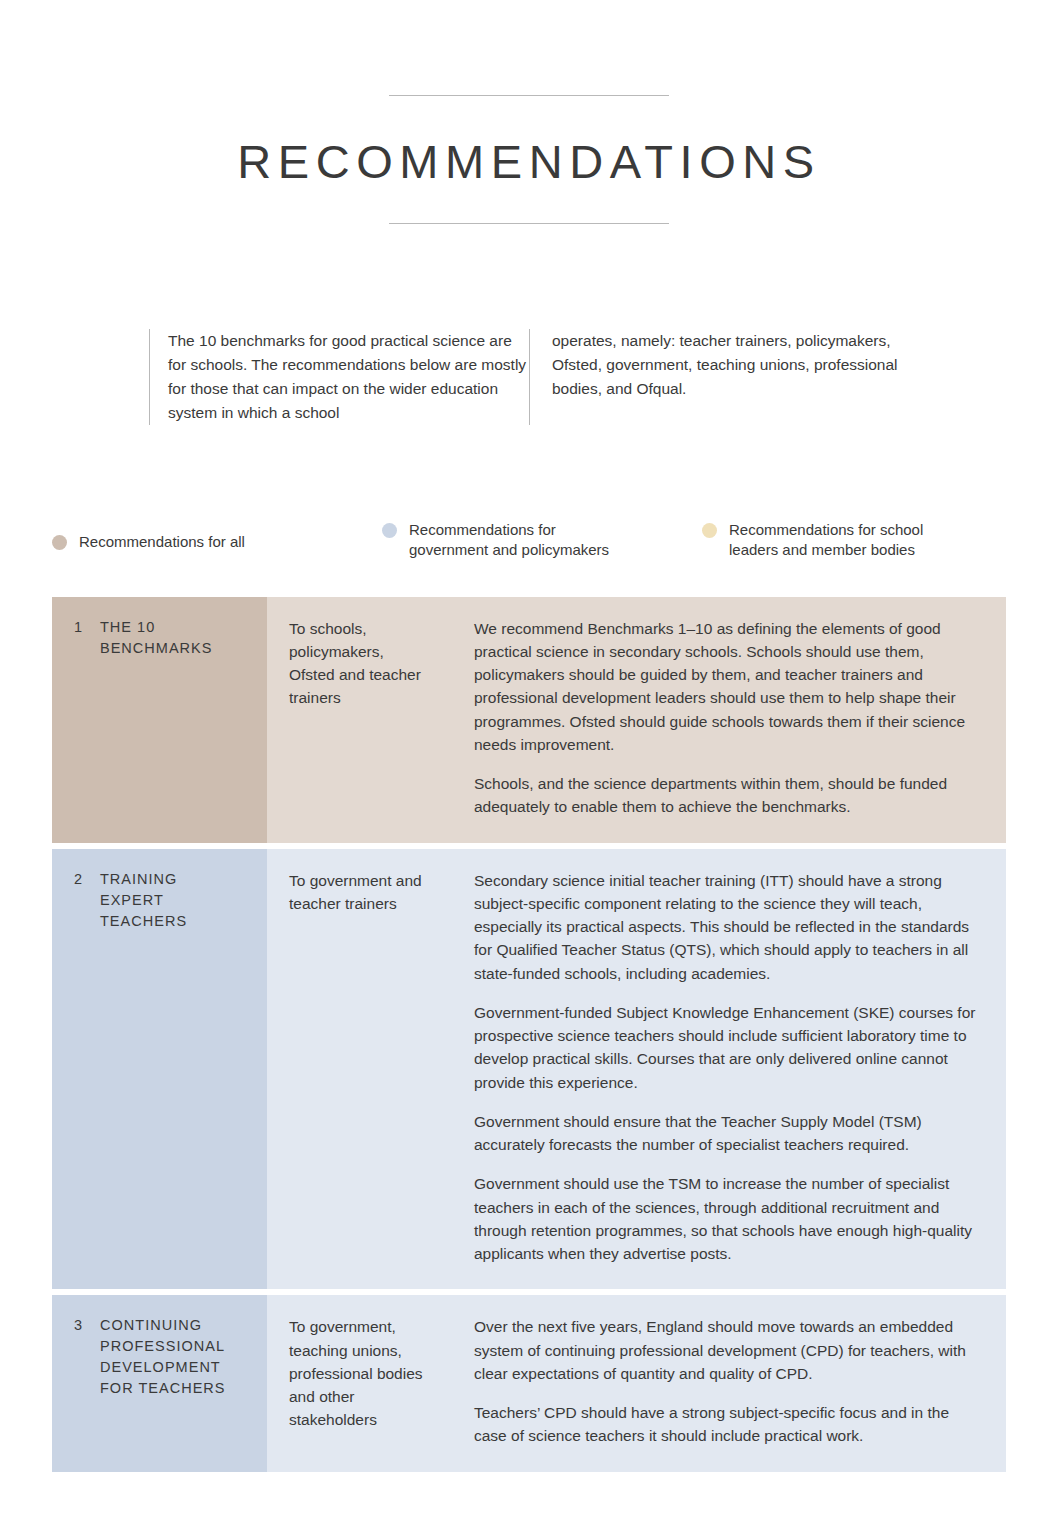Recommendations
The 10 benchmarks for good practical science are for schools. The recommendations below are mostly for those that can impact on the wider education system in which a school
operates, namely: teacher trainers, policymakers, Ofsted, government, teaching unions, professional bodies, and Ofqual.
Recommendations for all
Recommendations for
government and policymakers
Recommendations for school
leaders and member bodies
| 1 The 10 benchmarks | To schools, policymakers, Ofsted and teacher trainers | We recommend Benchmarks 1–10 as defining the elements of good practical science in secondary schools. Schools should use them, policymakers should be guided by them, and teacher trainers and professional development leaders should use them to help shape their programmes. Ofsted should guide schools towards them if their science needs improvement. Schools, and the science departments within them, should be funded adequately to enable them to achieve the benchmarks. |
| 2 Training expert teachers | To government and teacher trainers | Secondary science initial teacher training (ITT) should have a strong subject-specific component relating to the science they will teach, especially its practical aspects. This should be reflected in the standards for Qualified Teacher Status (QTS), which should apply to teachers in all state-funded schools, including academies. Government-funded Subject Knowledge Enhancement (SKE) courses for prospective science teachers should include sufficient laboratory time to develop practical skills. Courses that are only delivered online cannot provide this experience. Government should ensure that the Teacher Supply Model (TSM) accurately forecasts the number of specialist teachers required. Government should use the TSM to increase the number of specialist teachers in each of the sciences, through additional recruitment and through retention programmes, so that schools have enough high-quality applicants when they advertise posts. |
| 3 Continuing professional development for teachers | To government, teaching unions, professional bodies and other stakeholders | Over the next five years, England should move towards an embedded system of continuing professional development (CPD) for teachers, with clear expectations of quantity and quality of CPD. Teachers’ CPD should have a strong subject-specific focus and in the case of science teachers it should include practical work. |